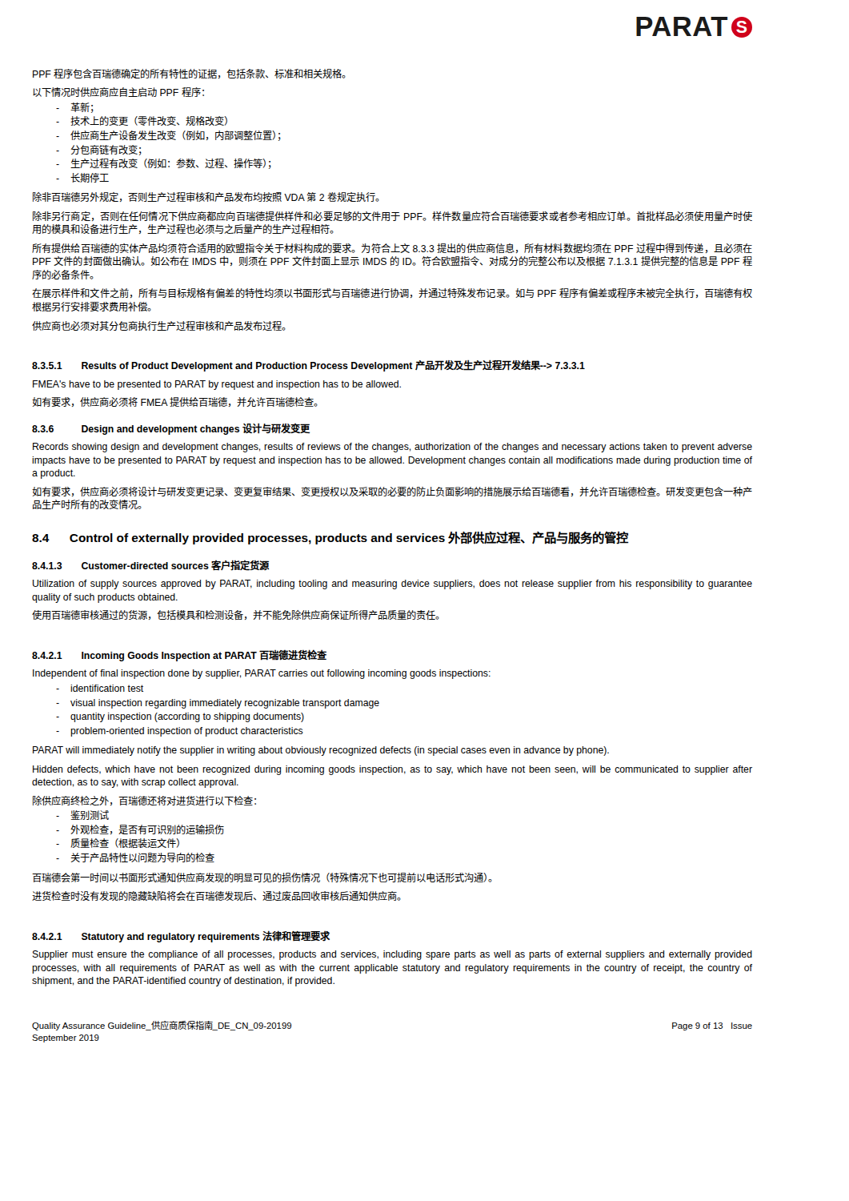PARATS
PPF 程序包含百瑞德确定的所有特性的证据，包括条款、标准和相关规格。
以下情况时供应商应自主启动 PPF 程序：
革新；
技术上的变更（零件改变、规格改变）
供应商生产设备发生改变（例如，内部调整位置）；
分包商链有改变；
生产过程有改变（例如：参数、过程、操作等）；
长期停工
除非百瑞德另外规定，否则生产过程审核和产品发布均按照 VDA 第 2 卷规定执行。
除非另行商定，否则在任何情况下供应商都应向百瑞德提供样件和必要足够的文件用于 PPF。样件数量应符合百瑞德要求或者参考相应订单。首批样品必须使用量产时使用的模具和设备进行生产，生产过程也必须与之后量产的生产过程相符。
所有提供给百瑞德的实体产品均须符合适用的欧盟指令关于材料构成的要求。为符合上文 8.3.3 提出的供应商信息，所有材料数据均须在 PPF 过程中得到传递，且必须在 PPF 文件的封面做出确认。如公布在 IMDS 中，则须在 PPF 文件封面上显示 IMDS 的 ID。符合欧盟指令、对成分的完整公布以及根据 7.1.3.1 提供完整的信息是 PPF 程序的必备条件。
在展示样件和文件之前，所有与目标规格有偏差的特性均须以书面形式与百瑞德进行协调，并通过特殊发布记录。如与 PPF 程序有偏差或程序未被完全执行，百瑞德有权根据另行安排要求费用补偿。
供应商也必须对其分包商执行生产过程审核和产品发布过程。
8.3.5.1 Results of Product Development and Production Process Development 产品开发及生产过程开发结果--> 7.3.3.1
FMEA's have to be presented to PARAT by request and inspection has to be allowed.
如有要求，供应商必须将 FMEA 提供给百瑞德，并允许百瑞德检查。
8.3.6 Design and development changes 设计与研发变更
Records showing design and development changes, results of reviews of the changes, authorization of the changes and necessary actions taken to prevent adverse impacts have to be presented to PARAT by request and inspection has to be allowed. Development changes contain all modifications made during production time of a product.
如有要求，供应商必须将设计与研发变更记录、变更复审结果、变更授权以及采取的必要的防止负面影响的措施展示给百瑞德看，并允许百瑞德检查。研发变更包含一种产品生产时所有的改变情况。
8.4 Control of externally provided processes, products and services 外部供应过程、产品与服务的管控
8.4.1.3 Customer-directed sources 客户指定货源
Utilization of supply sources approved by PARAT, including tooling and measuring device suppliers, does not release supplier from his responsibility to guarantee quality of such products obtained.
使用百瑞德审核通过的货源，包括模具和检测设备，并不能免除供应商保证所得产品质量的责任。
8.4.2.1 Incoming Goods Inspection at PARAT 百瑞德进货检查
Independent of final inspection done by supplier, PARAT carries out following incoming goods inspections:
identification test
visual inspection regarding immediately recognizable transport damage
quantity inspection (according to shipping documents)
problem-oriented inspection of product characteristics
PARAT will immediately notify the supplier in writing about obviously recognized defects (in special cases even in advance by phone).
Hidden defects, which have not been recognized during incoming goods inspection, as to say, which have not been seen, will be communicated to supplier after detection, as to say, with scrap collect approval.
除供应商终检之外，百瑞德还将对进货进行以下检查：
鉴别测试
外观检查，是否有可识别的运输损伤
质量检查（根据装运文件）
关于产品特性以问题为导向的检查
百瑞德会第一时间以书面形式通知供应商发现的明显可见的损伤情况（特殊情况下也可提前以电话形式沟通）。
进货检查时没有发现的隐藏缺陷将会在百瑞德发现后、通过废品回收审核后通知供应商。
8.4.2.1 Statutory and regulatory requirements 法律和管理要求
Supplier must ensure the compliance of all processes, products and services, including spare parts as well as parts of external suppliers and externally provided processes, with all requirements of PARAT as well as with the current applicable statutory and regulatory requirements in the country of receipt, the country of shipment, and the PARAT-identified country of destination, if provided.
Quality Assurance Guideline_供应商质保指南_DE_CN_09-20199
September 2019
Page 9 of 13 Issue